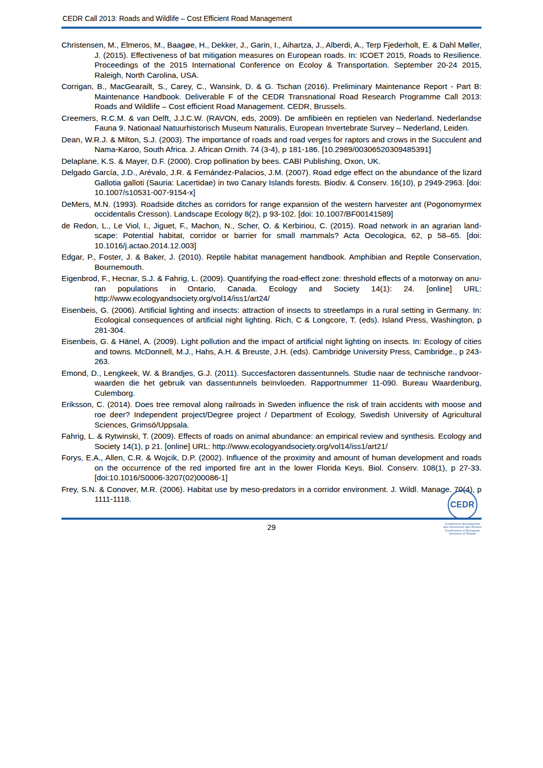CEDR Call 2013: Roads and Wildlife – Cost Efficient Road Management
Christensen, M., Elmeros, M., Baagøe, H., Dekker, J., Garin, I., Aihartza, J., Alberdi, A., Terp Fjederholt, E. & Dahl Møller, J. (2015). Effectiveness of bat mitigation measures on European roads. In: ICOET 2015, Roads to Resilience. Proceedings of the 2015 International Conference on Ecoloy & Transportation. September 20-24 2015, Raleigh, North Carolina, USA.
Corrigan, B., MacGearailt, S., Carey, C., Wansink, D. & G. Tschan (2016). Preliminary Maintenance Report - Part B: Maintenance Handbook. Deliverable F of the CEDR Transnational Road Research Programme Call 2013: Roads and Wildlife – Cost efficient Road Management. CEDR, Brussels.
Creemers, R.C.M. & van Delft, J.J.C.W. (RAVON, eds, 2009). De amfibieën en reptielen van Nederland. Nederlandse Fauna 9. Nationaal Natuurhistorisch Museum Naturalis, European Invertebrate Survey – Nederland, Leiden.
Dean, W.R.J. & Milton, S.J. (2003). The importance of roads and road verges for raptors and crows in the Succulent and Nama-Karoo, South Africa. J. African Ornith. 74 (3-4), p 181-186. [10.2989/00306520309485391]
Delaplane, K.S. & Mayer, D.F. (2000). Crop pollination by bees. CABI Publishing, Oxon, UK.
Delgado García, J.D., Arévalo, J.R. & Fernández-Palacios, J.M. (2007). Road edge effect on the abundance of the lizard Gallotia galloti (Sauria: Lacertidae) in two Canary Islands forests. Biodiv. & Conserv. 16(10), p 2949-2963. [doi: 10.1007/s10531-007-9154-x]
DeMers, M.N. (1993). Roadside ditches as corridors for range expansion of the western harvester ant (Pogonomyrmex occidentalis Cresson). Landscape Ecology 8(2), p 93-102. [doi: 10.1007/BF00141589]
de Redon, L., Le Viol, I., Jiguet, F., Machon, N., Scher, O. & Kerbiriou, C. (2015). Road network in an agrarian landscape: Potential habitat, corridor or barrier for small mammals? Acta Oecologica, 62, p 58–65. [doi: 10.1016/j.actao.2014.12.003]
Edgar, P., Foster, J. & Baker, J. (2010). Reptile habitat management handbook. Amphibian and Reptile Conservation, Bournemouth.
Eigenbrod, F., Hecnar, S.J. & Fahrig, L. (2009). Quantifying the road-effect zone: threshold effects of a motorway on anuran populations in Ontario, Canada. Ecology and Society 14(1): 24. [online] URL: http://www.ecologyandsociety.org/vol14/iss1/art24/
Eisenbeis, G. (2006). Artificial lighting and insects: attraction of insects to streetlamps in a rural setting in Germany. In: Ecological consequences of artificial night lighting. Rich, C & Longcore, T. (eds). Island Press, Washington, p 281-304.
Eisenbeis, G. & Hänel, A. (2009). Light pollution and the impact of artificial night lighting on insects. In: Ecology of cities and towns. McDonnell, M.J., Hahs, A.H. & Breuste, J.H. (eds). Cambridge University Press, Cambridge., p 243-263.
Emond, D., Lengkeek, W. & Brandjes, G.J. (2011). Succesfactoren dassentunnels. Studie naar de technische randvoorwaarden die het gebruik van dassentunnels beïnvloeden. Rapportnummer 11-090. Bureau Waardenburg, Culemborg.
Eriksson, C. (2014). Does tree removal along railroads in Sweden influence the risk of train accidents with moose and roe deer? Independent project/Degree project / Department of Ecology, Swedish University of Agricultural Sciences, Grimsö/Uppsala.
Fahrig, L. & Rytwinski, T. (2009). Effects of roads on animal abundance: an empirical review and synthesis. Ecology and Society 14(1), p 21. [online] URL: http://www.ecologyandsociety.org/vol14/iss1/art21/
Forys, E.A., Allen, C.R. & Wojcik, D.P. (2002). Influence of the proximity and amount of human development and roads on the occurrence of the red imported fire ant in the lower Florida Keys. Biol. Conserv. 108(1), p 27-33. [doi:10.1016/S0006-3207(02)00086-1]
Frey, S.N. & Conover, M.R. (2006). Habitat use by meso-predators in a corridor environment. J. Wildl. Manage. 70(4), p 1111-1118.
29
CEDR
Conférence Européenne
des Directeurs des Routes
Conference of European
Directors of Roads